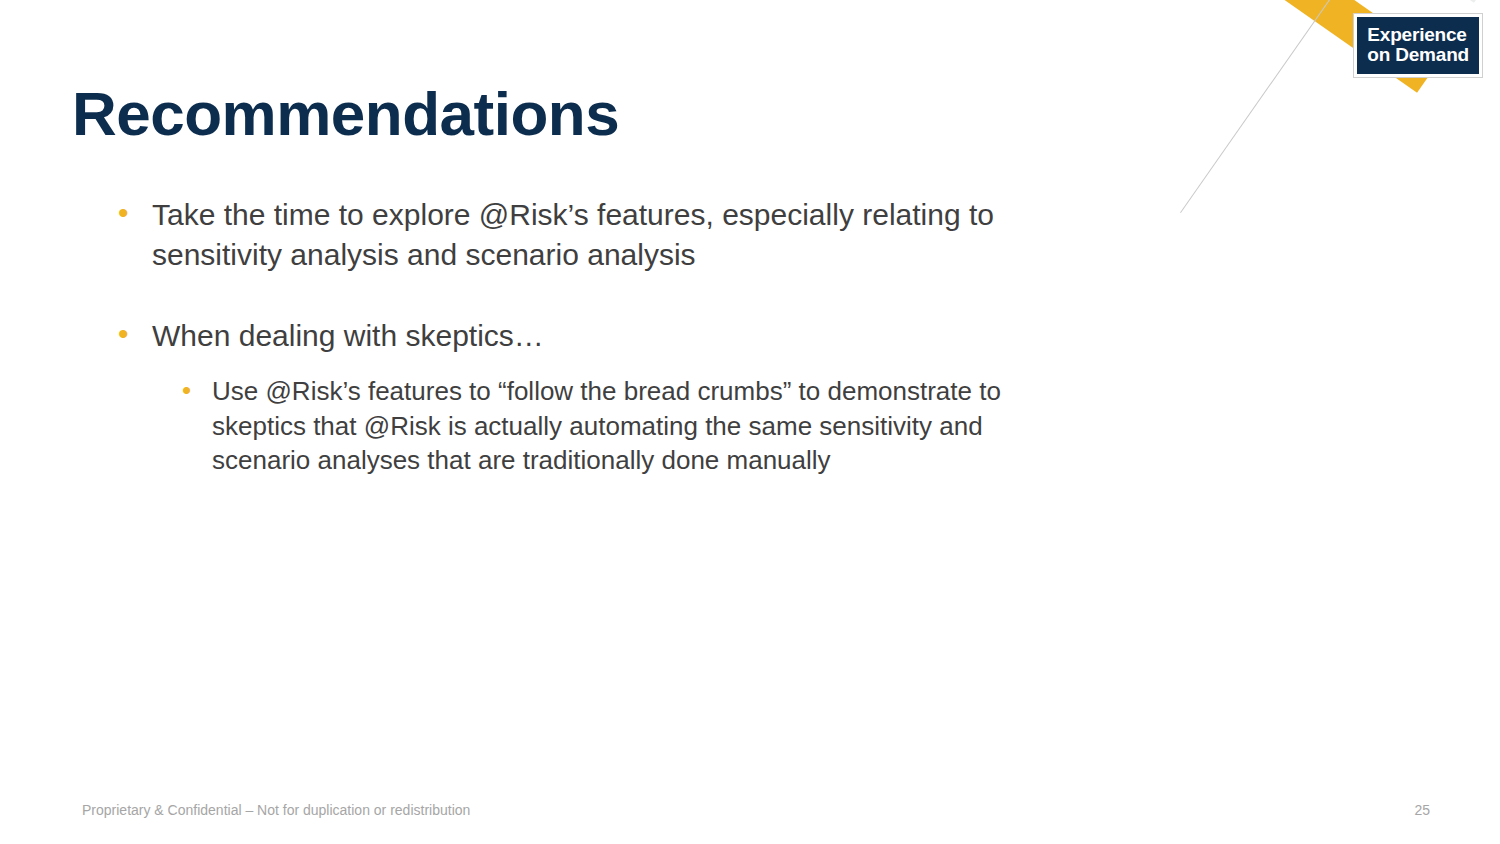Experience on Demand
Recommendations
Take the time to explore @Risk’s features, especially relating to sensitivity analysis and scenario analysis
When dealing with skeptics…
Use @Risk’s features to “follow the bread crumbs” to demonstrate to skeptics that @Risk is actually automating the same sensitivity and scenario analyses that are traditionally done manually
Proprietary & Confidential – Not for duplication or redistribution
25